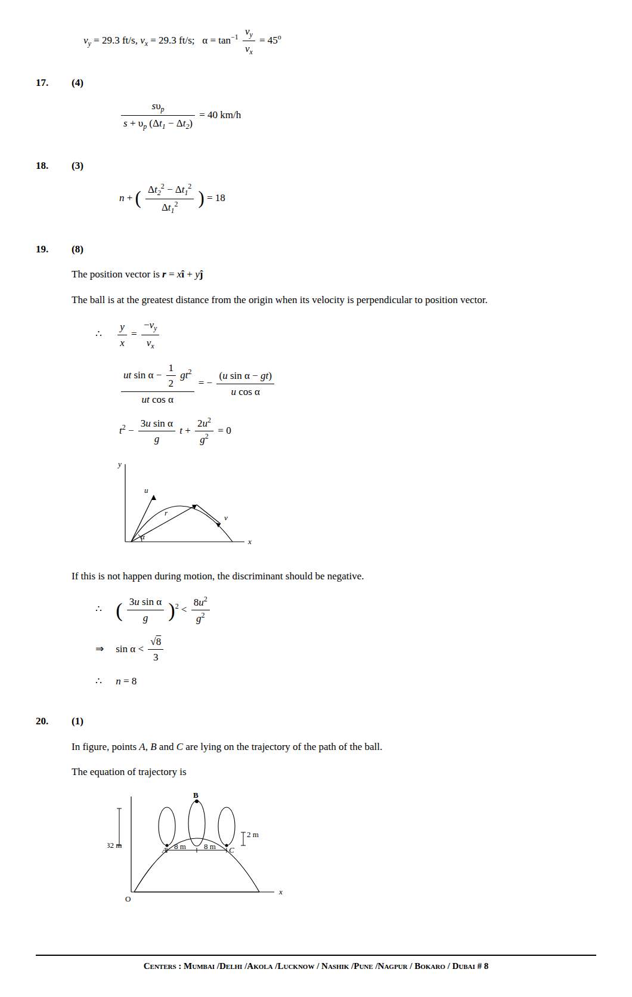vy = 29.3 ft/s, vx = 29.3 ft/s; α = tan−1 vy vx = 45o
17.
(4)
sυp s + υp (Δt1 − Δt2) = 40 km/h
18.
(3)
n + ( Δt22 − Δt12 Δt12 ) = 18
19.
(8)
The position vector is r = xî + yĵ
The ball is at the greatest distance from the origin when its velocity is perpendicular to position vector.
∴ yx = −vy vx
ut sin α − 12 gt2 ut cos α = − (u sin α − gt) u cos α
t2 − 3u sin α g t + 2u2 g2 = 0
y x u r v α
If this is not happen during motion, the discriminant should be negative.
∴ ( 3u sin α g )2 < 8u2 g2
⇒ sin α < √83
∴ n = 8
20.
(1)
In figure, points A, B and C are lying on the trajectory of the path of the ball.
The equation of trajectory is
O x B A C 2 m 32 m 8 m 8 m
Centers : Mumbai /Delhi /Akola /Lucknow / Nashik /Pune /Nagpur / Bokaro / Dubai # 8